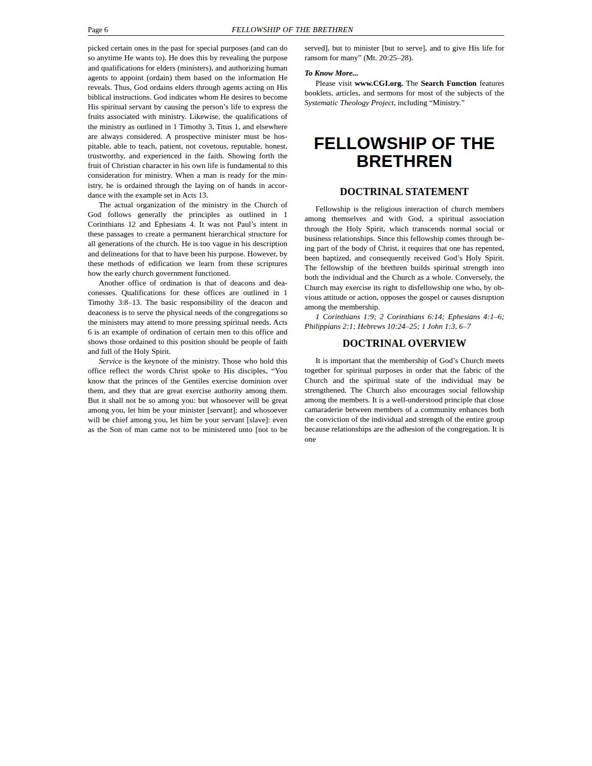Page 6
FELLOWSHIP OF THE BRETHREN
picked certain ones in the past for special purposes (and can do so anytime He wants to). He does this by revealing the purpose and qualifications for elders (ministers), and authorizing human agents to appoint (ordain) them based on the information He reveals. Thus, God ordains elders through agents acting on His biblical instructions. God indicates whom He desires to become His spiritual servant by causing the person’s life to express the fruits associated with ministry. Likewise, the qualifications of the ministry as outlined in 1 Timothy 3, Titus 1, and elsewhere are always considered. A prospective minister must be hospitable, able to teach, patient, not covetous, reputable, honest, trustworthy, and experienced in the faith. Showing forth the fruit of Christian character in his own life is fundamental to this consideration for ministry. When a man is ready for the ministry, he is ordained through the laying on of hands in accordance with the example set in Acts 13.
The actual organization of the ministry in the Church of God follows generally the principles as outlined in 1 Corinthians 12 and Ephesians 4. It was not Paul’s intent in these passages to create a permanent hierarchical structure for all generations of the church. He is too vague in his description and delineations for that to have been his purpose. However, by these methods of edification we learn from these scriptures how the early church government functioned.
Another office of ordination is that of deacons and deaconesses. Qualifications for these offices are outlined in 1 Timothy 3:8–13. The basic responsibility of the deacon and deaconess is to serve the physical needs of the congregations so the ministers may attend to more pressing spiritual needs. Acts 6 is an example of ordination of certain men to this office and shows those ordained to this position should be people of faith and full of the Holy Spirit.
Service is the keynote of the ministry. Those who hold this office reflect the words Christ spoke to His disciples, “You know that the princes of the Gentiles exercise dominion over them, and they that are great exercise authority among them. But it shall not be so among you: but whosoever will be great among you, let him be your minister [servant]; and whosoever will be chief among you, let him be your servant [slave]: even as the Son of man came not to be ministered unto [not to be served], but to minister [but to serve], and to give His life for ransom for many” (Mt. 20:25–28).
To Know More...
Please visit www.CGI.org. The Search Function features booklets, articles, and sermons for most of the subjects of the Systematic Theology Project, including “Ministry.”
FELLOWSHIP OF THE BRETHREN
DOCTRINAL STATEMENT
Fellowship is the religious interaction of church members among themselves and with God, a spiritual association through the Holy Spirit, which transcends normal social or business relationships. Since this fellowship comes through being part of the body of Christ, it requires that one has repented, been baptized, and consequently received God’s Holy Spirit. The fellowship of the brethren builds spiritual strength into both the individual and the Church as a whole. Conversely, the Church may exercise its right to disfellowship one who, by obvious attitude or action, opposes the gospel or causes disruption among the membership.
1 Corinthians 1:9; 2 Corinthians 6:14; Ephesians 4:1–6; Philippians 2:1; Hebrews 10:24–25; 1 John 1:3, 6–7
DOCTRINAL OVERVIEW
It is important that the membership of God’s Church meets together for spiritual purposes in order that the fabric of the Church and the spiritual state of the individual may be strengthened. The Church also encourages social fellowship among the members. It is a well-understood principle that close camaraderie between members of a community enhances both the conviction of the individual and strength of the entire group because relationships are the adhesion of the congregation. It is one